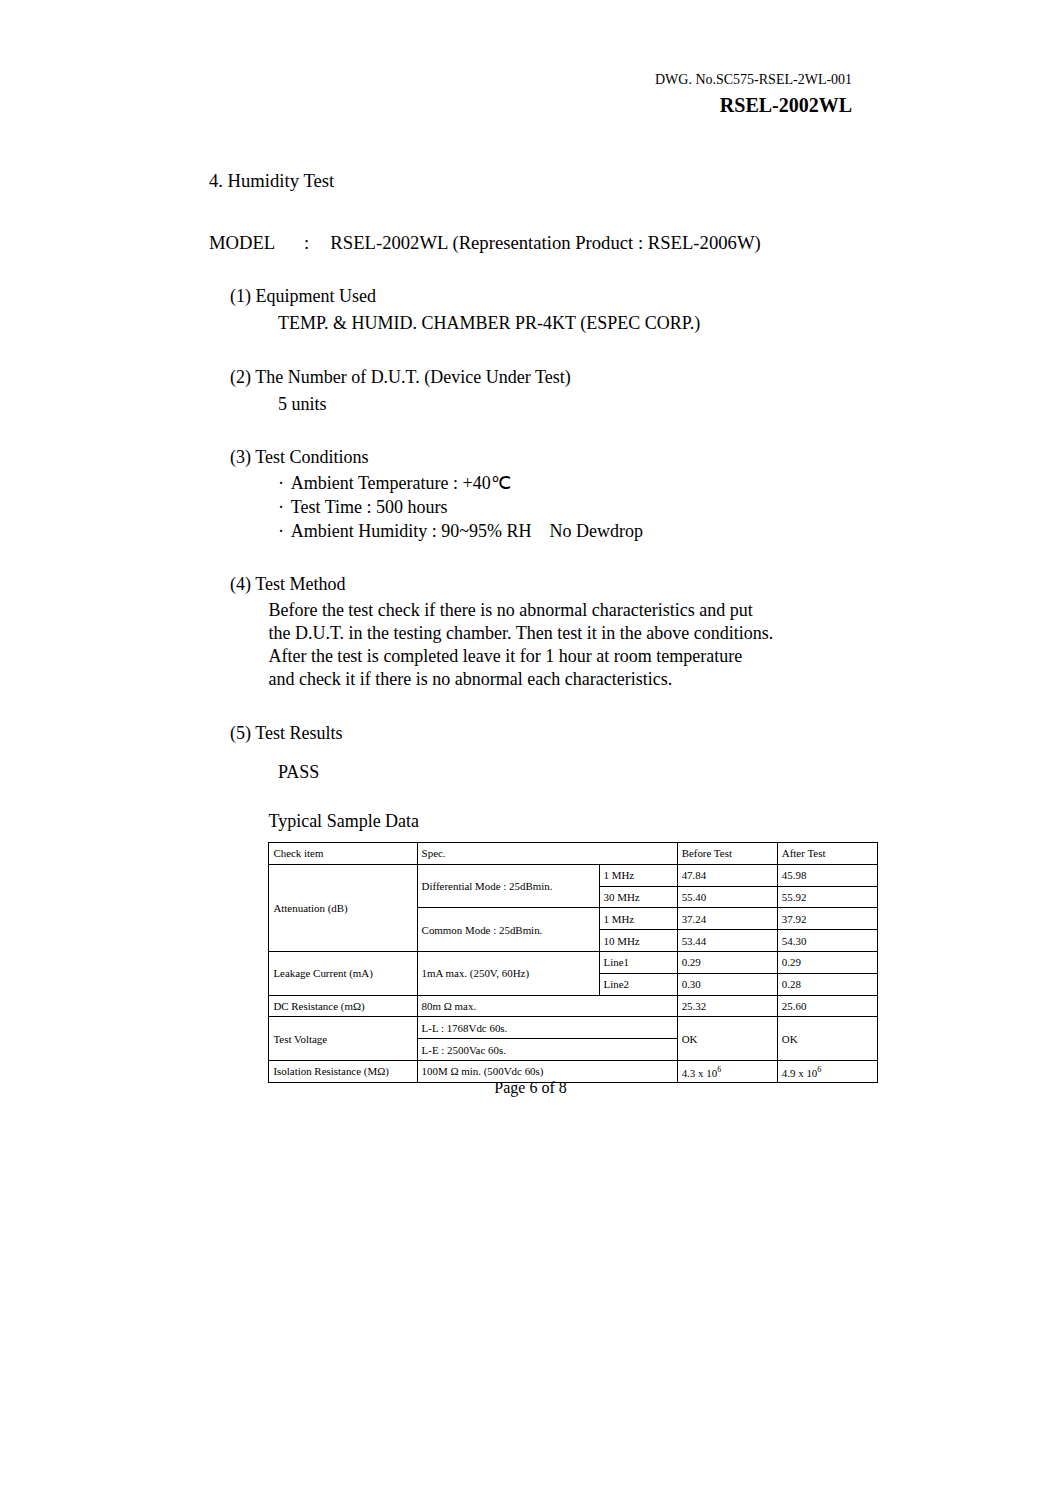DWG. No.SC575-RSEL-2WL-001
RSEL-2002WL
4. Humidity Test
MODEL: RSEL-2002WL (Representation Product : RSEL-2006W)
(1) Equipment Used
TEMP. & HUMID. CHAMBER PR-4KT (ESPEC CORP.)
(2) The Number of D.U.T. (Device Under Test)
5 units
(3) Test Conditions
Ambient Temperature : +40℃
Test Time : 500 hours
Ambient Humidity : 90~95% RH No Dewdrop
(4) Test Method
Before the test check if there is no abnormal characteristics and put
the D.U.T. in the testing chamber. Then test it in the above conditions.
After the test is completed leave it for 1 hour at room temperature
and check it if there is no abnormal each characteristics.
(5) Test Results
PASS
Typical Sample Data
| Check item | Spec. | Before Test | After Test |
| --- | --- | --- | --- |
| Attenuation (dB) | Differential Mode : 25dBmin. | 1 MHz | 47.84 | 45.98 |
| 30 MHz | 55.40 | 55.92 |
| Common Mode : 25dBmin. | 1 MHz | 37.24 | 37.92 |
| 10 MHz | 53.44 | 54.30 |
| Leakage Current (mA) | 1mA max. (250V, 60Hz) | Line1 | 0.29 | 0.29 |
| Line2 | 0.30 | 0.28 |
| DC Resistance (mΩ) | 80m Ω max. | 25.32 | 25.60 |
| Test Voltage | L-L : 1768Vdc 60s. | OK | OK |
| L-E : 2500Vac 60s. |
| Isolation Resistance (MΩ) | 100M Ω min. (500Vdc 60s) | 4.3 x 10 6 | 4.9 x 10 6 |
Page 6 of 8